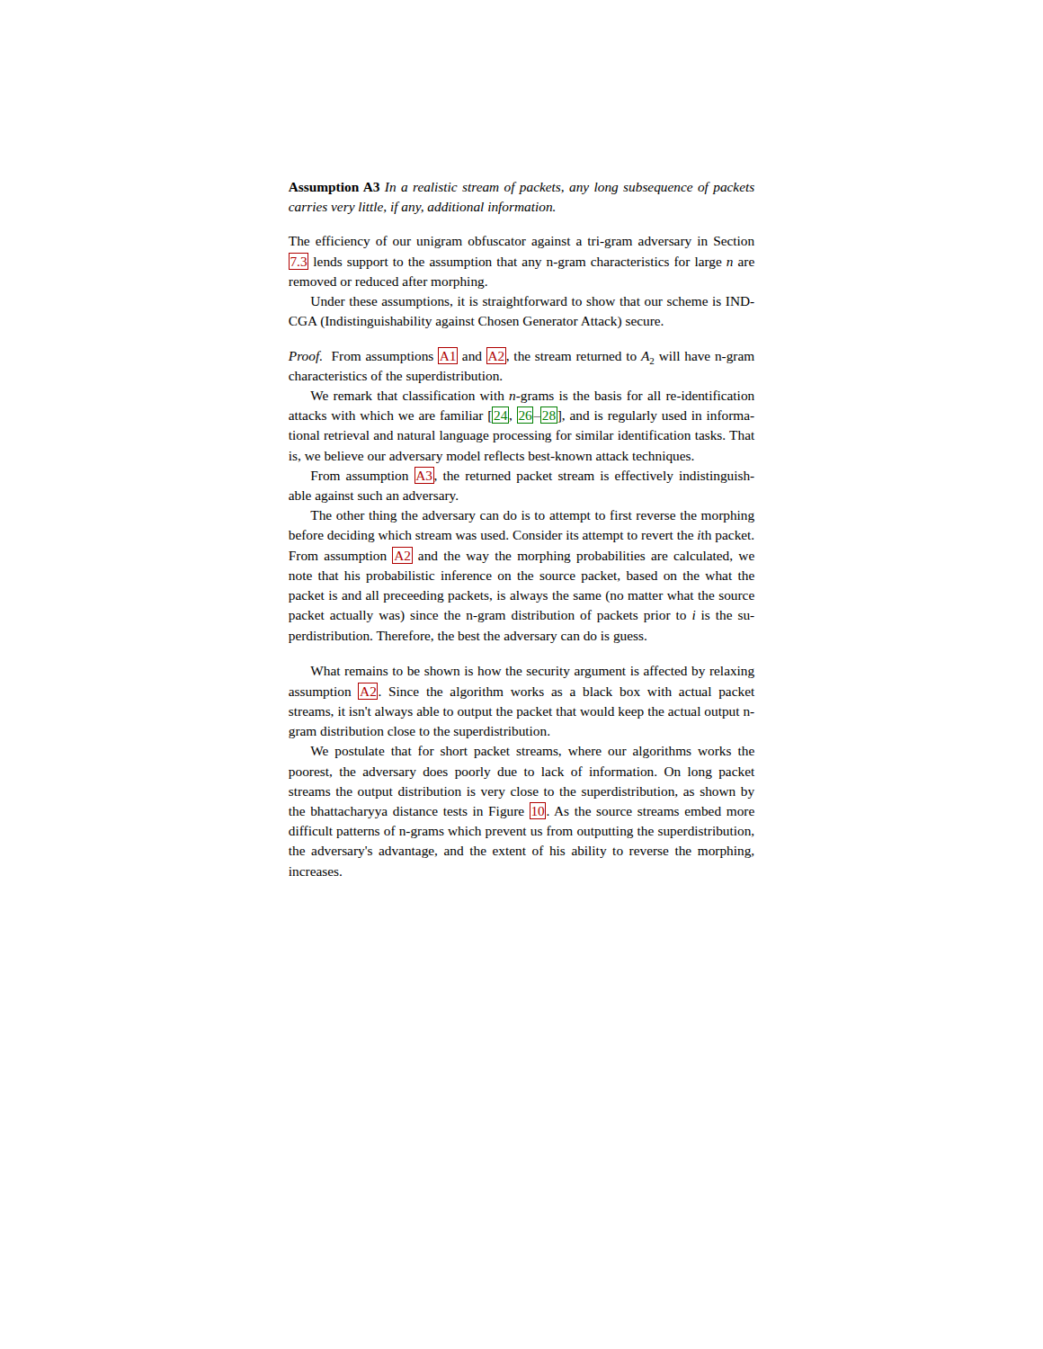Assumption A3 In a realistic stream of packets, any long subsequence of packets carries very little, if any, additional information.
The efficiency of our unigram obfuscator against a tri-gram adversary in Section 7.3 lends support to the assumption that any n-gram characteristics for large n are removed or reduced after morphing.
Under these assumptions, it is straightforward to show that our scheme is IND-CGA (Indistinguishability against Chosen Generator Attack) secure.
Proof. From assumptions A1 and A2, the stream returned to A2 will have n-gram characteristics of the superdistribution.
We remark that classification with n-grams is the basis for all re-identification attacks with which we are familiar [24, 26–28], and is regularly used in informational retrieval and natural language processing for similar identification tasks. That is, we believe our adversary model reflects best-known attack techniques.
From assumption A3, the returned packet stream is effectively indistinguishable against such an adversary.
The other thing the adversary can do is to attempt to first reverse the morphing before deciding which stream was used. Consider its attempt to revert the ith packet. From assumption A2 and the way the morphing probabilities are calculated, we note that his probabilistic inference on the source packet, based on the what the packet is and all preceeding packets, is always the same (no matter what the source packet actually was) since the n-gram distribution of packets prior to i is the superdistribution. Therefore, the best the adversary can do is guess.
What remains to be shown is how the security argument is affected by relaxing assumption A2. Since the algorithm works as a black box with actual packet streams, it isn't always able to output the packet that would keep the actual output n-gram distribution close to the superdistribution.
We postulate that for short packet streams, where our algorithms works the poorest, the adversary does poorly due to lack of information. On long packet streams the output distribution is very close to the superdistribution, as shown by the bhattacharyya distance tests in Figure 10. As the source streams embed more difficult patterns of n-grams which prevent us from outputting the superdistribution, the adversary's advantage, and the extent of his ability to reverse the morphing, increases.